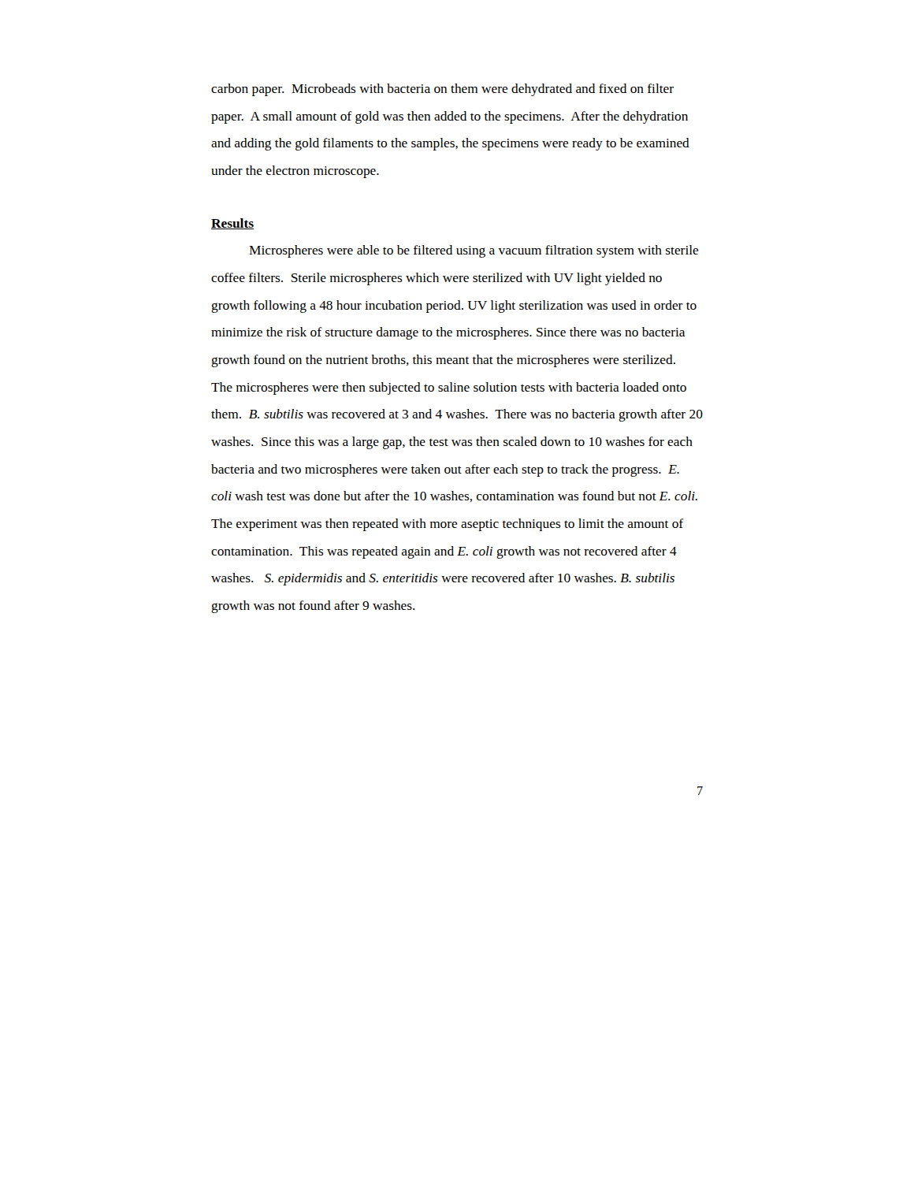carbon paper. Microbeads with bacteria on them were dehydrated and fixed on filter paper. A small amount of gold was then added to the specimens. After the dehydration and adding the gold filaments to the samples, the specimens were ready to be examined under the electron microscope.
Results
Microspheres were able to be filtered using a vacuum filtration system with sterile coffee filters. Sterile microspheres which were sterilized with UV light yielded no growth following a 48 hour incubation period. UV light sterilization was used in order to minimize the risk of structure damage to the microspheres. Since there was no bacteria growth found on the nutrient broths, this meant that the microspheres were sterilized. The microspheres were then subjected to saline solution tests with bacteria loaded onto them. B. subtilis was recovered at 3 and 4 washes. There was no bacteria growth after 20 washes. Since this was a large gap, the test was then scaled down to 10 washes for each bacteria and two microspheres were taken out after each step to track the progress. E. coli wash test was done but after the 10 washes, contamination was found but not E. coli. The experiment was then repeated with more aseptic techniques to limit the amount of contamination. This was repeated again and E. coli growth was not recovered after 4 washes. S. epidermidis and S. enteritidis were recovered after 10 washes. B. subtilis growth was not found after 9 washes.
7